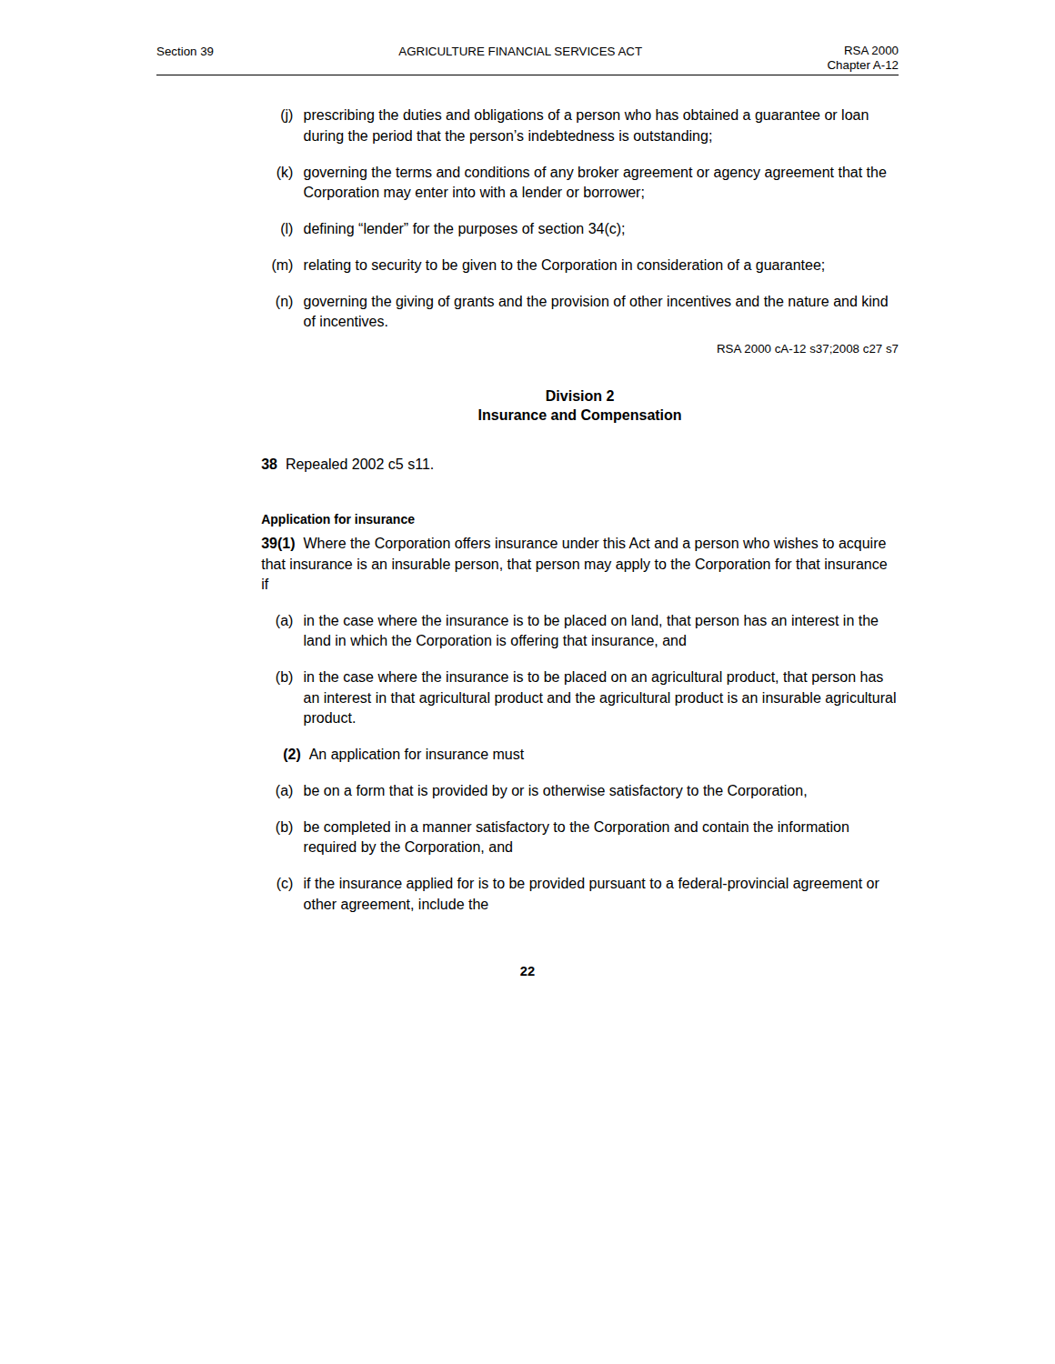Section 39
AGRICULTURE FINANCIAL SERVICES ACT
RSA 2000
Chapter A-12
(j)
prescribing the duties and obligations of a person who has obtained a guarantee or loan during the period that the person’s indebtedness is outstanding;
(k)
governing the terms and conditions of any broker agreement or agency agreement that the Corporation may enter into with a lender or borrower;
(l)
defining “lender” for the purposes of section 34(c);
(m)
relating to security to be given to the Corporation in consideration of a guarantee;
(n)
governing the giving of grants and the provision of other incentives and the nature and kind of incentives.
RSA 2000 cA-12 s37;2008 c27 s7
Division 2
Insurance and Compensation
38 Repealed 2002 c5 s11.
Application for insurance
39(1) Where the Corporation offers insurance under this Act and a person who wishes to acquire that insurance is an insurable person, that person may apply to the Corporation for that insurance if
(a)
in the case where the insurance is to be placed on land, that person has an interest in the land in which the Corporation is offering that insurance, and
(b)
in the case where the insurance is to be placed on an agricultural product, that person has an interest in that agricultural product and the agricultural product is an insurable agricultural product.
(2) An application for insurance must
(a)
be on a form that is provided by or is otherwise satisfactory to the Corporation,
(b)
be completed in a manner satisfactory to the Corporation and contain the information required by the Corporation, and
(c)
if the insurance applied for is to be provided pursuant to a federal-provincial agreement or other agreement, include the
22